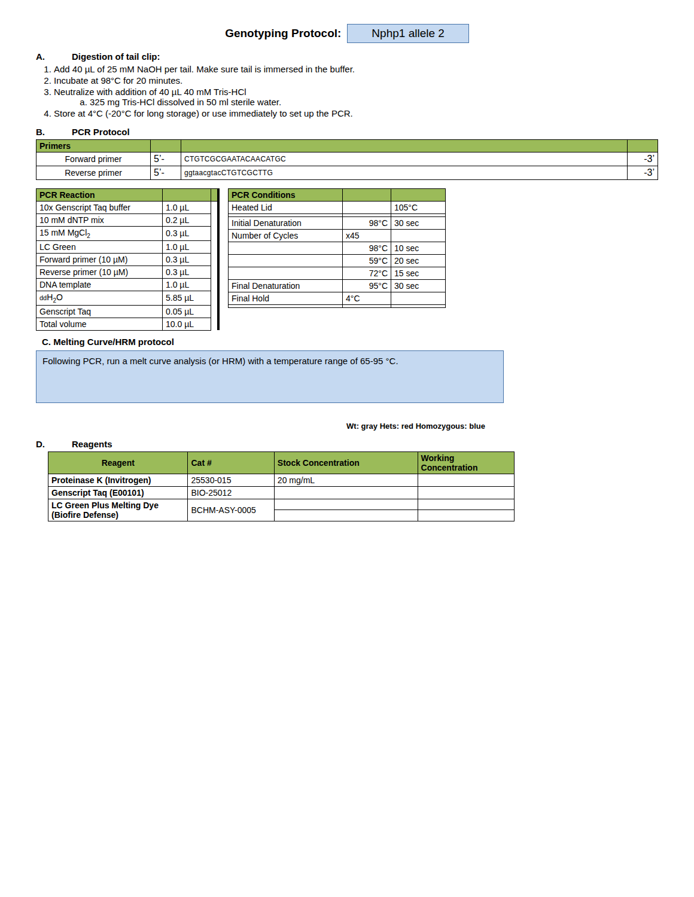Genotyping Protocol: Nphp1 allele 2
A. Digestion of tail clip:
Add 40 µL of 25 mM NaOH per tail. Make sure tail is immersed in the buffer.
Incubate at 98°C for 20 minutes.
Neutralize with addition of 40 µL 40 mM Tris-HCl
325 mg Tris-HCl dissolved in 50 ml sterile water.
Store at 4°C (-20°C for long storage) or use immediately to set up the PCR.
B. PCR Protocol
| Primers | | | |
| Forward primer | 5’- | CTGTCGCGAATACAACATGC | -3’ |
| Reverse primer | 5’- | ggtaacgtacCTGTCGCTTG | -3’ |
| PCR Reaction | | |
| 10x Genscript Taq buffer | 1.0 µL | |
| 10 mM dNTP mix | 0.2 µL | |
| 15 mM MgCl 2 | 0.3 µL | |
| LC Green | 1.0 µL | |
| Forward primer (10 µM) | 0.3 µL | |
| Reverse primer (10 µM) | 0.3 µL | |
| DNA template | 1.0 µL | |
| dd H 2 O | 5.85 µL | |
| Genscript Taq | 0.05 µL | |
| Total volume | 10.0 µL | |
| PCR Conditions | | |
| Heated Lid | | 105°C |
| Initial Denaturation | 98°C | 30 sec |
| Number of Cycles | x45 | |
| | 98°C | 10 sec |
| | 59°C | 20 sec |
| | 72°C | 15 sec |
| Final Denaturation | 95°C | 30 sec |
| Final Hold | 4°C | |
C. Melting Curve/HRM protocol
Following PCR, run a melt curve analysis (or HRM) with a temperature range of 65-95 °C.
Wt: gray Hets: red Homozygous: blue
D. Reagents
| Reagent | Cat # | Stock Concentration | Working Concentration |
| --- | --- | --- | --- |
| Proteinase K (Invitrogen) | 25530-015 | 20 mg/mL | |
| Genscript Taq (E00101) | BIO-25012 | | |
| LC Green Plus Melting Dye (Biofire Defense) | BCHM-ASY-0005 | | |